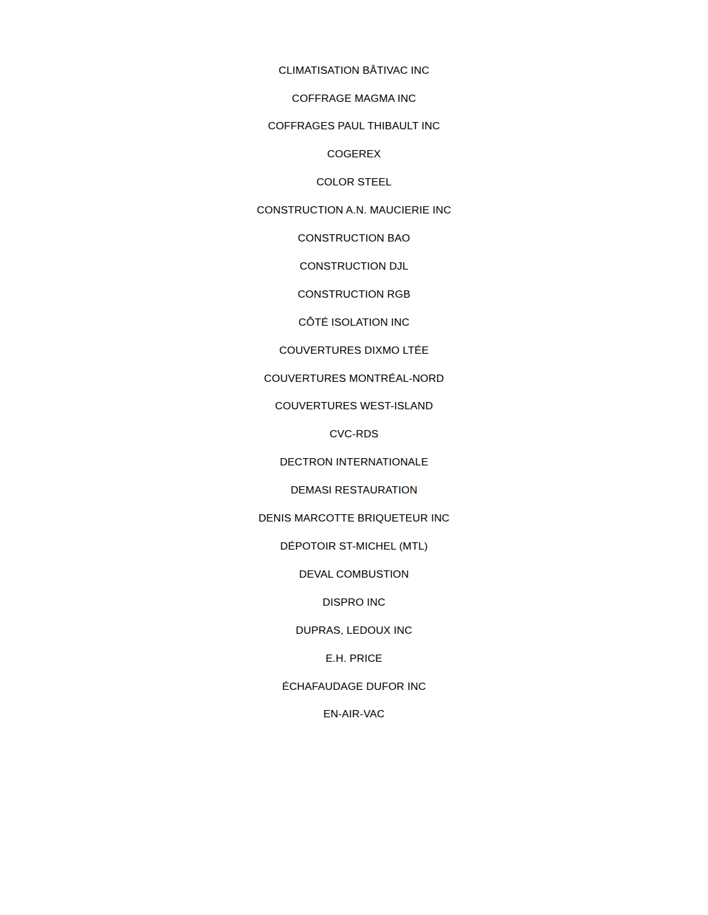CLIMATISATION BÂTIVAC INC
COFFRAGE MAGMA INC
COFFRAGES PAUL THIBAULT INC
COGEREX
COLOR STEEL
CONSTRUCTION A.N. MAUCIERIE INC
CONSTRUCTION BAO
CONSTRUCTION DJL
CONSTRUCTION RGB
CÔTÉ ISOLATION INC
COUVERTURES DIXMO LTÉE
COUVERTURES MONTRÉAL-NORD
COUVERTURES WEST-ISLAND
CVC-RDS
DECTRON INTERNATIONALE
DEMASI RESTAURATION
DENIS MARCOTTE BRIQUETEUR INC
DÉPOTOIR ST-MICHEL (MTL)
DEVAL COMBUSTION
DISPRO INC
DUPRAS, LEDOUX INC
E.H. PRICE
ÉCHAFAUDAGE DUFOR INC
EN-AIR-VAC